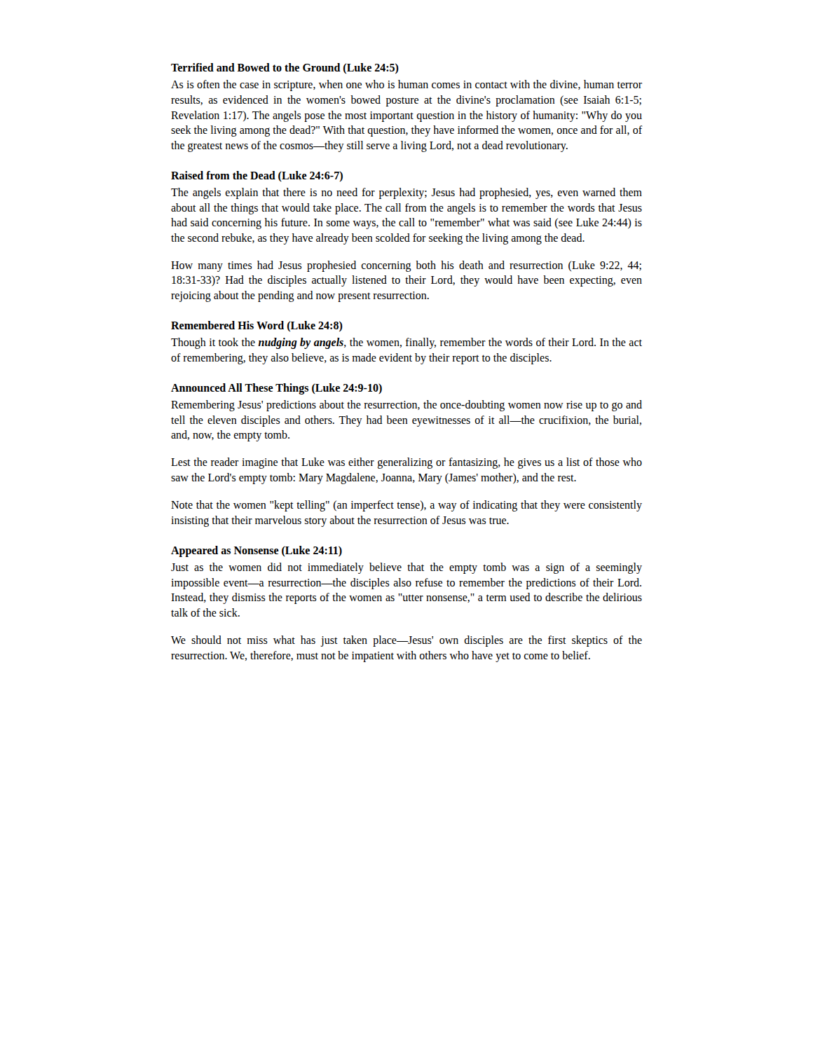Terrified and Bowed to the Ground (Luke 24:5)
As is often the case in scripture, when one who is human comes in contact with the divine, human terror results, as evidenced in the women's bowed posture at the divine's proclamation (see Isaiah 6:1-5; Revelation 1:17). The angels pose the most important question in the history of humanity: "Why do you seek the living among the dead?" With that question, they have informed the women, once and for all, of the greatest news of the cosmos—they still serve a living Lord, not a dead revolutionary.
Raised from the Dead (Luke 24:6-7)
The angels explain that there is no need for perplexity; Jesus had prophesied, yes, even warned them about all the things that would take place. The call from the angels is to remember the words that Jesus had said concerning his future. In some ways, the call to "remember" what was said (see Luke 24:44) is the second rebuke, as they have already been scolded for seeking the living among the dead.
How many times had Jesus prophesied concerning both his death and resurrection (Luke 9:22, 44; 18:31-33)? Had the disciples actually listened to their Lord, they would have been expecting, even rejoicing about the pending and now present resurrection.
Remembered His Word (Luke 24:8)
Though it took the nudging by angels, the women, finally, remember the words of their Lord. In the act of remembering, they also believe, as is made evident by their report to the disciples.
Announced All These Things (Luke 24:9-10)
Remembering Jesus' predictions about the resurrection, the once-doubting women now rise up to go and tell the eleven disciples and others. They had been eyewitnesses of it all—the crucifixion, the burial, and, now, the empty tomb.
Lest the reader imagine that Luke was either generalizing or fantasizing, he gives us a list of those who saw the Lord's empty tomb: Mary Magdalene, Joanna, Mary (James' mother), and the rest.
Note that the women "kept telling" (an imperfect tense), a way of indicating that they were consistently insisting that their marvelous story about the resurrection of Jesus was true.
Appeared as Nonsense (Luke 24:11)
Just as the women did not immediately believe that the empty tomb was a sign of a seemingly impossible event—a resurrection—the disciples also refuse to remember the predictions of their Lord. Instead, they dismiss the reports of the women as "utter nonsense," a term used to describe the delirious talk of the sick.
We should not miss what has just taken place—Jesus' own disciples are the first skeptics of the resurrection. We, therefore, must not be impatient with others who have yet to come to belief.